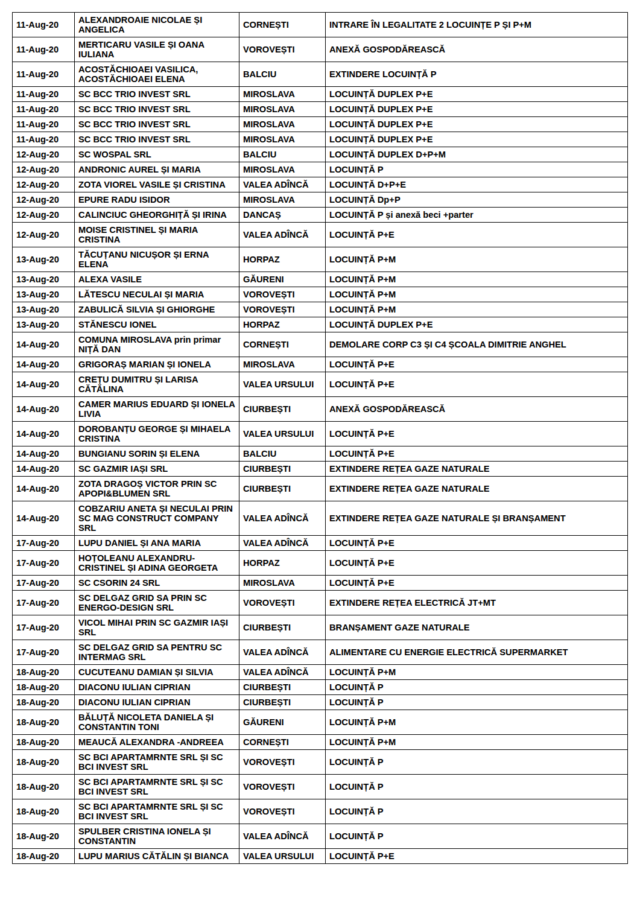| 11-Aug-20 | ALEXANDROAIE NICOLAE ȘI ANGELICA | CORNEȘTI | INTRARE ÎN LEGALITATE 2 LOCUINȚE P ȘI P+M |
| 11-Aug-20 | MERTICARU VASILE ȘI OANA IULIANA | VOROVEȘTI | ANEXĂ GOSPODĂREASCĂ |
| 11-Aug-20 | ACOSTĂCHIOAEI VASILICA, ACOSTĂCHIOAEI ELENA | BALCIU | EXTINDERE LOCUINȚĂ P |
| 11-Aug-20 | SC BCC TRIO INVEST SRL | MIROSLAVA | LOCUINȚĂ DUPLEX P+E |
| 11-Aug-20 | SC BCC TRIO INVEST SRL | MIROSLAVA | LOCUINȚĂ DUPLEX P+E |
| 11-Aug-20 | SC BCC TRIO INVEST SRL | MIROSLAVA | LOCUINȚĂ DUPLEX P+E |
| 11-Aug-20 | SC BCC TRIO INVEST SRL | MIROSLAVA | LOCUINȚĂ DUPLEX P+E |
| 12-Aug-20 | SC WOSPAL SRL | BALCIU | LOCUINȚĂ DUPLEX D+P+M |
| 12-Aug-20 | ANDRONIC AUREL ȘI MARIA | MIROSLAVA | LOCUINȚĂ P |
| 12-Aug-20 | ZOTA VIOREL VASILE ȘI CRISTINA | VALEA ADÎNCĂ | LOCUINȚĂ D+P+E |
| 12-Aug-20 | EPURE RADU ISIDOR | MIROSLAVA | LOCUINȚĂ Dp+P |
| 12-Aug-20 | CALINCIUC GHEORGHIȚĂ ȘI IRINA | DANCAȘ | LOCUINȚĂ P și anexă beci +parter |
| 12-Aug-20 | MOISE CRISTINEL ȘI MARIA CRISTINA | VALEA ADÎNCĂ | LOCUINȚĂ P+E |
| 13-Aug-20 | TĂCUȚANU NICUȘOR ȘI ERNA ELENA | HORPAZ | LOCUINȚĂ P+M |
| 13-Aug-20 | ALEXA VASILE | GĂURENI | LOCUINȚĂ P+M |
| 13-Aug-20 | LĂTESCU NECULAI ȘI MARIA | VOROVEȘTI | LOCUINȚĂ P+M |
| 13-Aug-20 | ZABULICĂ SILVIA ȘI GHIORGHE | VOROVEȘTI | LOCUINȚĂ P+M |
| 13-Aug-20 | STĂNESCU IONEL | HORPAZ | LOCUINȚĂ DUPLEX P+E |
| 14-Aug-20 | COMUNA MIROSLAVA prin primar NIȚĂ DAN | CORNEȘTI | DEMOLARE CORP C3 ȘI C4 ȘCOALA DIMITRIE ANGHEL |
| 14-Aug-20 | GRIGORAȘ MARIAN ȘI IONELA | MIROSLAVA | LOCUINȚĂ P+E |
| 14-Aug-20 | CREȚU DUMITRU ȘI LARISA CĂTĂLINA | VALEA URSULUI | LOCUINȚĂ P+E |
| 14-Aug-20 | CAMER MARIUS EDUARD ȘI IONELA LIVIA | CIURBEȘTI | ANEXĂ GOSPODĂREASCĂ |
| 14-Aug-20 | DOROBANȚU GEORGE ȘI MIHAELA CRISTINA | VALEA URSULUI | LOCUINȚĂ P+E |
| 14-Aug-20 | BUNGIANU SORIN ȘI ELENA | BALCIU | LOCUINȚĂ P+E |
| 14-Aug-20 | SC GAZMIR IAȘI SRL | CIURBEȘTI | EXTINDERE REȚEA GAZE NATURALE |
| 14-Aug-20 | ZOTA DRAGOȘ VICTOR PRIN SC APOPI&BLUMEN SRL | CIURBEȘTI | EXTINDERE REȚEA GAZE NATURALE |
| 14-Aug-20 | COBZARIU ANETA ȘI NECULAI PRIN SC MAG CONSTRUCT COMPANY SRL | VALEA ADÎNCĂ | EXTINDERE REȚEA GAZE NATURALE ȘI BRANȘAMENT |
| 17-Aug-20 | LUPU DANIEL ȘI ANA MARIA | VALEA ADÎNCĂ | LOCUINȚĂ P+E |
| 17-Aug-20 | HOȚOLEANU ALEXANDRU-CRISTINEL ȘI ADINA GEORGETA | HORPAZ | LOCUINȚĂ P+E |
| 17-Aug-20 | SC CSORIN 24 SRL | MIROSLAVA | LOCUINȚĂ P+E |
| 17-Aug-20 | SC DELGAZ GRID SA PRIN SC ENERGO-DESIGN SRL | VOROVEȘTI | EXTINDERE REȚEA ELECTRICĂ JT+MT |
| 17-Aug-20 | VICOL MIHAI PRIN SC GAZMIR IAȘI SRL | CIURBEȘTI | BRANȘAMENT GAZE NATURALE |
| 17-Aug-20 | SC DELGAZ GRID SA PENTRU SC INTERMAG SRL | VALEA ADÎNCĂ | ALIMENTARE CU ENERGIE ELECTRICĂ SUPERMARKET |
| 18-Aug-20 | CUCUTEANU DAMIAN ȘI SILVIA | VALEA ADÎNCĂ | LOCUINȚĂ P+M |
| 18-Aug-20 | DIACONU IULIAN CIPRIAN | CIURBEȘTI | LOCUINȚĂ P |
| 18-Aug-20 | DIACONU IULIAN CIPRIAN | CIURBEȘTI | LOCUINȚĂ P |
| 18-Aug-20 | BĂLUȚĂ NICOLETA DANIELA ȘI CONSTANTIN TONI | GĂURENI | LOCUINȚĂ P+M |
| 18-Aug-20 | MEAUCĂ ALEXANDRA -ANDREEA | CORNEȘTI | LOCUINȚĂ P+M |
| 18-Aug-20 | SC BCI APARTAMRNTE SRL ȘI SC BCI INVEST SRL | VOROVEȘTI | LOCUINȚĂ P |
| 18-Aug-20 | SC BCI APARTAMRNTE SRL ȘI SC BCI INVEST SRL | VOROVEȘTI | LOCUINȚĂ P |
| 18-Aug-20 | SC BCI APARTAMRNTE SRL ȘI SC BCI INVEST SRL | VOROVEȘTI | LOCUINȚĂ P |
| 18-Aug-20 | SPULBER CRISTINA IONELA ȘI CONSTANTIN | VALEA ADÎNCĂ | LOCUINȚĂ P |
| 18-Aug-20 | LUPU MARIUS CĂTĂLIN ȘI BIANCA | VALEA URSULUI | LOCUINȚĂ P+E |